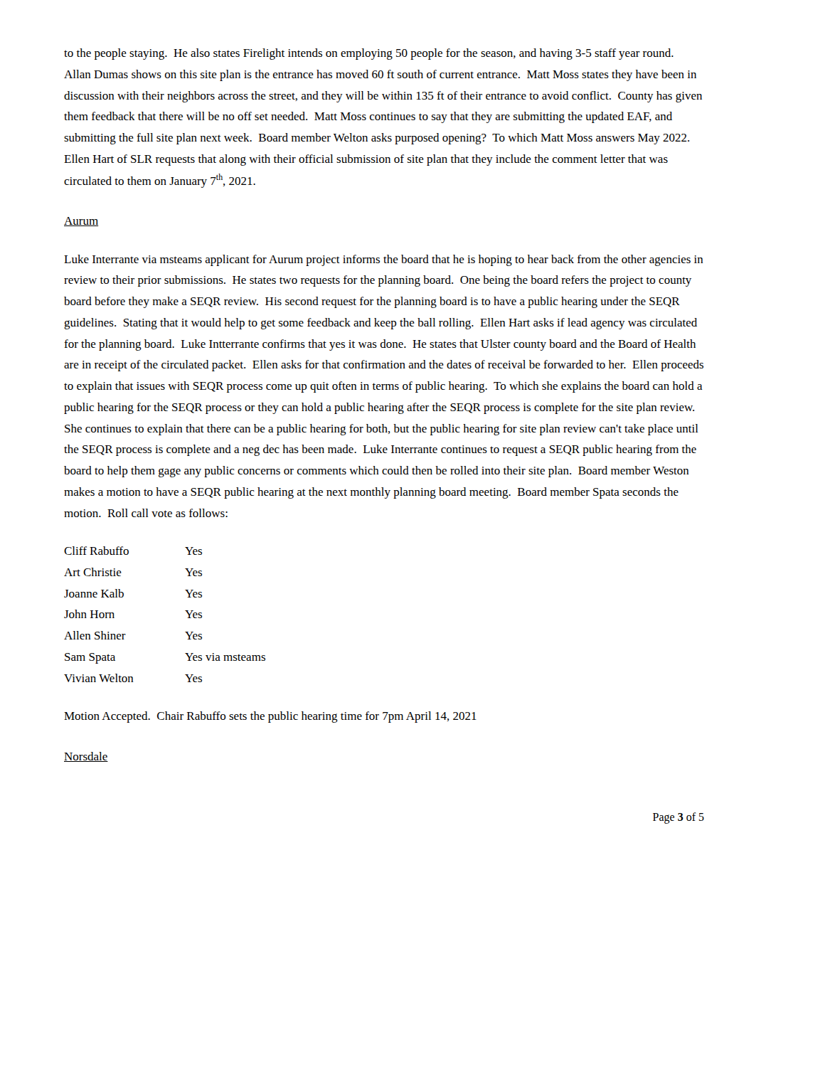to the people staying. He also states Firelight intends on employing 50 people for the season, and having 3-5 staff year round. Allan Dumas shows on this site plan is the entrance has moved 60 ft south of current entrance. Matt Moss states they have been in discussion with their neighbors across the street, and they will be within 135 ft of their entrance to avoid conflict. County has given them feedback that there will be no off set needed. Matt Moss continues to say that they are submitting the updated EAF, and submitting the full site plan next week. Board member Welton asks purposed opening? To which Matt Moss answers May 2022. Ellen Hart of SLR requests that along with their official submission of site plan that they include the comment letter that was circulated to them on January 7th, 2021.
Aurum
Luke Interrante via msteams applicant for Aurum project informs the board that he is hoping to hear back from the other agencies in review to their prior submissions. He states two requests for the planning board. One being the board refers the project to county board before they make a SEQR review. His second request for the planning board is to have a public hearing under the SEQR guidelines. Stating that it would help to get some feedback and keep the ball rolling. Ellen Hart asks if lead agency was circulated for the planning board. Luke Intterrante confirms that yes it was done. He states that Ulster county board and the Board of Health are in receipt of the circulated packet. Ellen asks for that confirmation and the dates of receival be forwarded to her. Ellen proceeds to explain that issues with SEQR process come up quit often in terms of public hearing. To which she explains the board can hold a public hearing for the SEQR process or they can hold a public hearing after the SEQR process is complete for the site plan review. She continues to explain that there can be a public hearing for both, but the public hearing for site plan review can't take place until the SEQR process is complete and a neg dec has been made. Luke Interrante continues to request a SEQR public hearing from the board to help them gage any public concerns or comments which could then be rolled into their site plan. Board member Weston makes a motion to have a SEQR public hearing at the next monthly planning board meeting. Board member Spata seconds the motion. Roll call vote as follows:
Cliff Rabuffo Yes Art Christie Yes Joanne Kalb Yes John Horn Yes Allen Shiner Yes Sam Spata Yes via msteams Vivian Welton Yes
Motion Accepted. Chair Rabuffo sets the public hearing time for 7pm April 14, 2021
Norsdale
Page 3 of 5